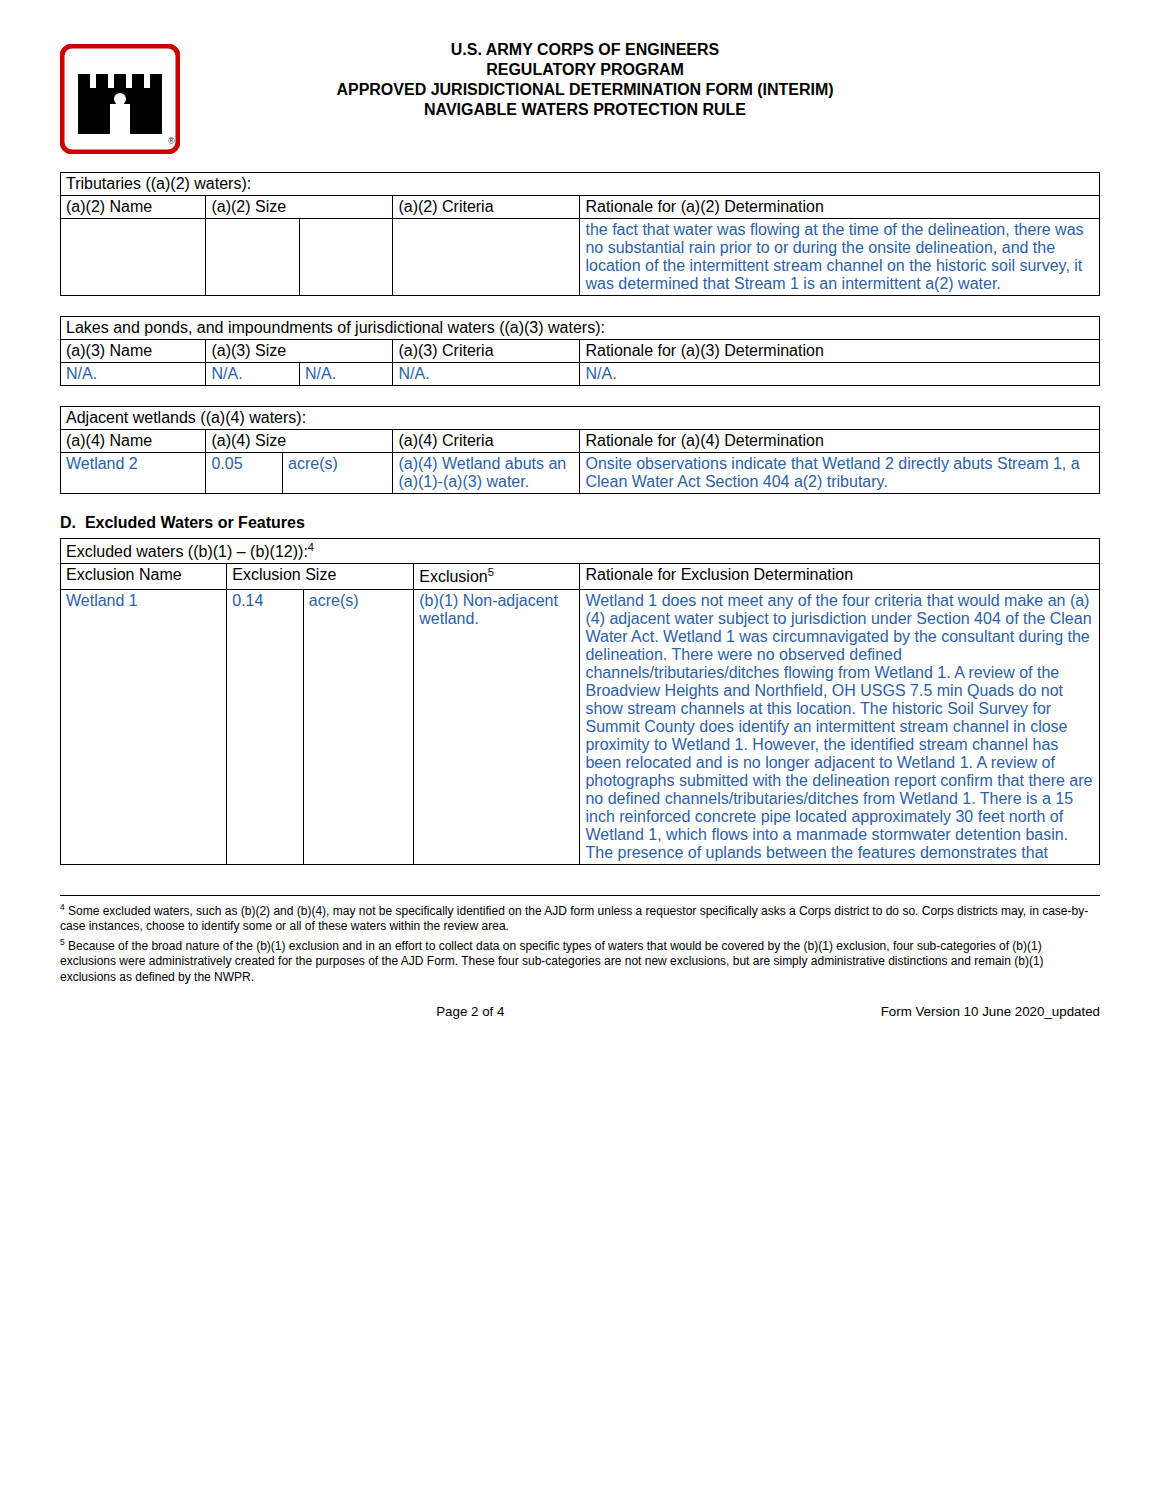®
U.S. ARMY CORPS OF ENGINEERS
REGULATORY PROGRAM
APPROVED JURISDICTIONAL DETERMINATION FORM (INTERIM)
NAVIGABLE WATERS PROTECTION RULE
| Tributaries ((a)(2) waters): |
| (a)(2) Name | (a)(2) Size | (a)(2) Criteria | Rationale for (a)(2) Determination |
| | | | | the fact that water was flowing at the time of the delineation, there was no substantial rain prior to or during the onsite delineation, and the location of the intermittent stream channel on the historic soil survey, it was determined that Stream 1 is an intermittent a(2) water. |
| Lakes and ponds, and impoundments of jurisdictional waters ((a)(3) waters): |
| (a)(3) Name | (a)(3) Size | (a)(3) Criteria | Rationale for (a)(3) Determination |
| N/A. | N/A. | N/A. | N/A. | N/A. |
| Adjacent wetlands ((a)(4) waters): |
| (a)(4) Name | (a)(4) Size | (a)(4) Criteria | Rationale for (a)(4) Determination |
| Wetland 2 | 0.05 | acre(s) | (a)(4) Wetland abuts an (a)(1)-(a)(3) water. | Onsite observations indicate that Wetland 2 directly abuts Stream 1, a Clean Water Act Section 404 a(2) tributary. |
D. Excluded Waters or Features
| Excluded waters ((b)(1) – (b)(12)): 4 |
| Exclusion Name | Exclusion Size | Exclusion 5 | Rationale for Exclusion Determination |
| Wetland 1 | 0.14 | acre(s) | (b)(1) Non-adjacent wetland. | Wetland 1 does not meet any of the four criteria that would make an (a)(4) adjacent water subject to jurisdiction under Section 404 of the Clean Water Act. Wetland 1 was circumnavigated by the consultant during the delineation. There were no observed defined channels/tributaries/ditches flowing from Wetland 1. A review of the Broadview Heights and Northfield, OH USGS 7.5 min Quads do not show stream channels at this location. The historic Soil Survey for Summit County does identify an intermittent stream channel in close proximity to Wetland 1. However, the identified stream channel has been relocated and is no longer adjacent to Wetland 1. A review of photographs submitted with the delineation report confirm that there are no defined channels/tributaries/ditches from Wetland 1. There is a 15 inch reinforced concrete pipe located approximately 30 feet north of Wetland 1, which flows into a manmade stormwater detention basin. The presence of uplands between the features demonstrates that |
4 Some excluded waters, such as (b)(2) and (b)(4), may not be specifically identified on the AJD form unless a requestor specifically asks a Corps district to do so. Corps districts may, in case-by-case instances, choose to identify some or all of these waters within the review area.
5 Because of the broad nature of the (b)(1) exclusion and in an effort to collect data on specific types of waters that would be covered by the (b)(1) exclusion, four sub-categories of (b)(1) exclusions were administratively created for the purposes of the AJD Form. These four sub-categories are not new exclusions, but are simply administrative distinctions and remain (b)(1) exclusions as defined by the NWPR.
Page 2 of 4 Form Version 10 June 2020_updated